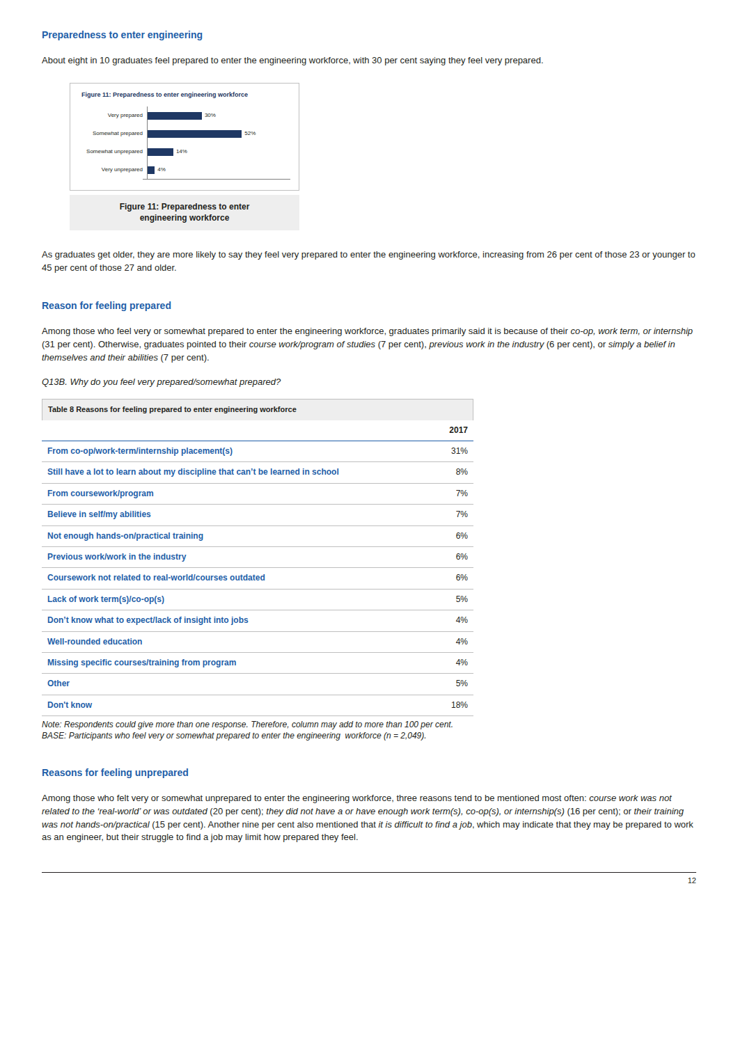Preparedness to enter engineering
About eight in 10 graduates feel prepared to enter the engineering workforce, with 30 per cent saying they feel very prepared.
Figure 11: Preparedness to enter engineering workforce
Very prepared
30%
Somewhat prepared
52%
Somewhat unprepared
14%
Very unprepared
4%
Figure 11: Preparedness to enter
engineering workforce
As graduates get older, they are more likely to say they feel very prepared to enter the engineering workforce, increasing from 26 per cent of those 23 or younger to 45 per cent of those 27 and older.
Reason for feeling prepared
Among those who feel very or somewhat prepared to enter the engineering workforce, graduates primarily said it is because of their co-op, work term, or internship (31 per cent). Otherwise, graduates pointed to their course work/program of studies (7 per cent), previous work in the industry (6 per cent), or simply a belief in themselves and their abilities (7 per cent).
Q13B. Why do you feel very prepared/somewhat prepared?
Table 8 Reasons for feeling prepared to enter engineering workforce
| | 2017 |
| --- | --- |
| From co-op/work-term/internship placement(s) | 31% |
| Still have a lot to learn about my discipline that can’t be learned in school | 8% |
| From coursework/program | 7% |
| Believe in self/my abilities | 7% |
| Not enough hands-on/practical training | 6% |
| Previous work/work in the industry | 6% |
| Coursework not related to real-world/courses outdated | 6% |
| Lack of work term(s)/co-op(s) | 5% |
| Don’t know what to expect/lack of insight into jobs | 4% |
| Well-rounded education | 4% |
| Missing specific courses/training from program | 4% |
| Other | 5% |
| Don't know | 18% |
Note: Respondents could give more than one response. Therefore, column may add to more than 100 per cent.
BASE: Participants who feel very or somewhat prepared to enter the engineering workforce (n = 2,049).
Reasons for feeling unprepared
Among those who felt very or somewhat unprepared to enter the engineering workforce, three reasons tend to be mentioned most often: course work was not related to the ‘real-world’ or was outdated (20 per cent); they did not have a or have enough work term(s), co-op(s), or internship(s) (16 per cent); or their training was not hands-on/practical (15 per cent). Another nine per cent also mentioned that it is difficult to find a job, which may indicate that they may be prepared to work as an engineer, but their struggle to find a job may limit how prepared they feel.
12